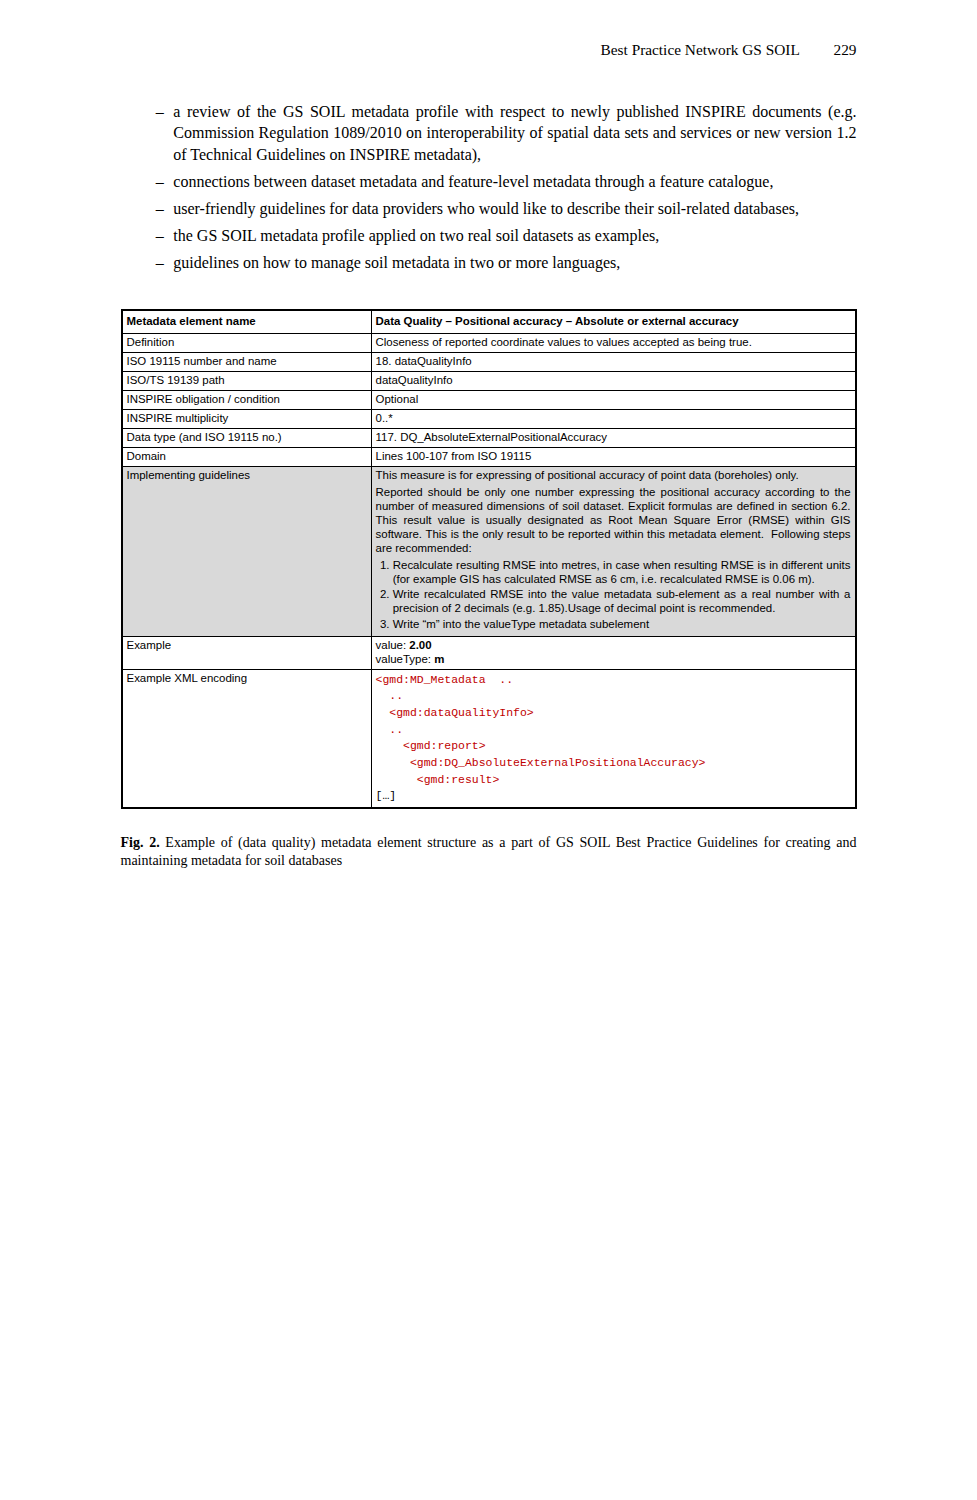Best Practice Network GS SOIL 229
a review of the GS SOIL metadata profile with respect to newly published INSPIRE documents (e.g. Commission Regulation 1089/2010 on interoperability of spatial data sets and services or new version 1.2 of Technical Guidelines on INSPIRE metadata),
connections between dataset metadata and feature-level metadata through a feature catalogue,
user-friendly guidelines for data providers who would like to describe their soil-related databases,
the GS SOIL metadata profile applied on two real soil datasets as examples,
guidelines on how to manage soil metadata in two or more languages,
| Metadata element name | Data Quality – Positional accuracy – Absolute or external accuracy |
| Definition | Closeness of reported coordinate values to values accepted as being true. |
| ISO 19115 number and name | 18. dataQualityInfo |
| ISO/TS 19139 path | dataQualityInfo |
| INSPIRE obligation / condition | Optional |
| INSPIRE multiplicity | 0..* |
| Data type (and ISO 19115 no.) | 117. DQ_AbsoluteExternalPositionalAccuracy |
| Domain | Lines 100-107 from ISO 19115 |
| Implementing guidelines | This measure is for expressing of positional accuracy of point data (boreholes) only. Reported should be only one number expressing the positional accuracy according to the number of measured dimensions of soil dataset. Explicit formulas are defined in section 6.2. This result value is usually designated as Root Mean Square Error (RMSE) within GIS software. This is the only result to be reported within this metadata element. Following steps are recommended: Recalculate resulting RMSE into metres, in case when resulting RMSE is in different units (for example GIS has calculated RMSE as 6 cm, i.e. recalculated RMSE is 0.06 m). Write recalculated RMSE into the value metadata sub-element as a real number with a precision of 2 decimals (e.g. 1.85).Usage of decimal point is recommended. Write “m” into the valueType metadata subelement |
| Example | value: 2.00 valueType: m |
| Example XML encoding | <gmd:MD_Metadata .. .. <gmd:dataQualityInfo> .. <gmd:report> <gmd:DQ_AbsoluteExternalPositionalAccuracy> <gmd:result> […] |
Fig. 2. Example of (data quality) metadata element structure as a part of GS SOIL Best Practice Guidelines for creating and maintaining metadata for soil databases